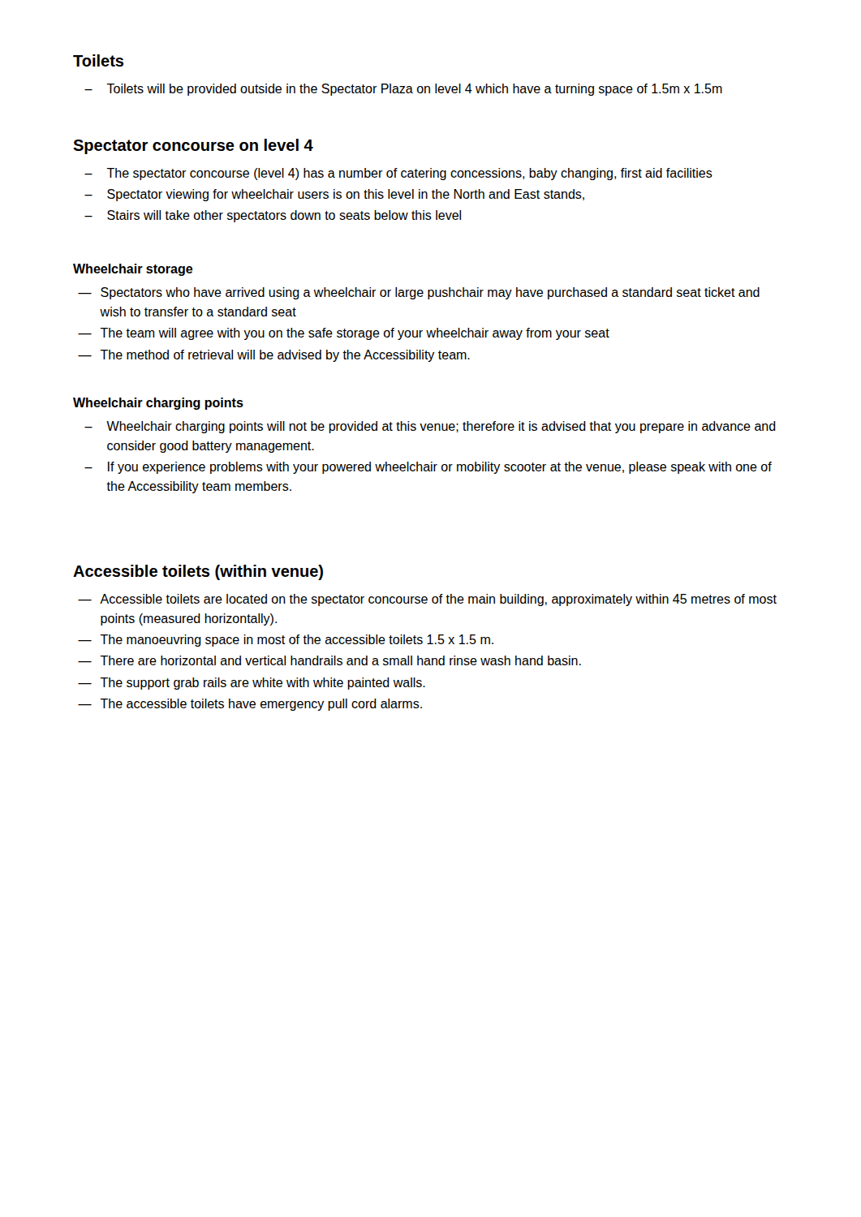Toilets
Toilets will be provided outside in the Spectator Plaza on level 4 which have a turning space of 1.5m x 1.5m
Spectator concourse on level 4
The spectator concourse (level 4) has a number of catering concessions, baby changing, first aid facilities
Spectator viewing for wheelchair users is on this level in the North and East stands,
Stairs will take other spectators down to seats below this level
Wheelchair storage
Spectators who have arrived using a wheelchair or large pushchair may have purchased a standard seat ticket and wish to transfer to a standard seat
The team will agree with you on the safe storage of your wheelchair away from your seat
The method of retrieval will be advised by the Accessibility team.
Wheelchair charging points
Wheelchair charging points will not be provided at this venue; therefore it is advised that you prepare in advance and consider good battery management.
If you experience problems with your powered wheelchair or mobility scooter at the venue, please speak with one of the Accessibility team members.
Accessible toilets (within venue)
Accessible toilets are located on the spectator concourse of the main building, approximately within 45 metres of most points (measured horizontally).
The manoeuvring space in most of the accessible toilets 1.5 x 1.5 m.
There are horizontal and vertical handrails and a small hand rinse wash hand basin.
The support grab rails are white with white painted walls.
The accessible toilets have emergency pull cord alarms.